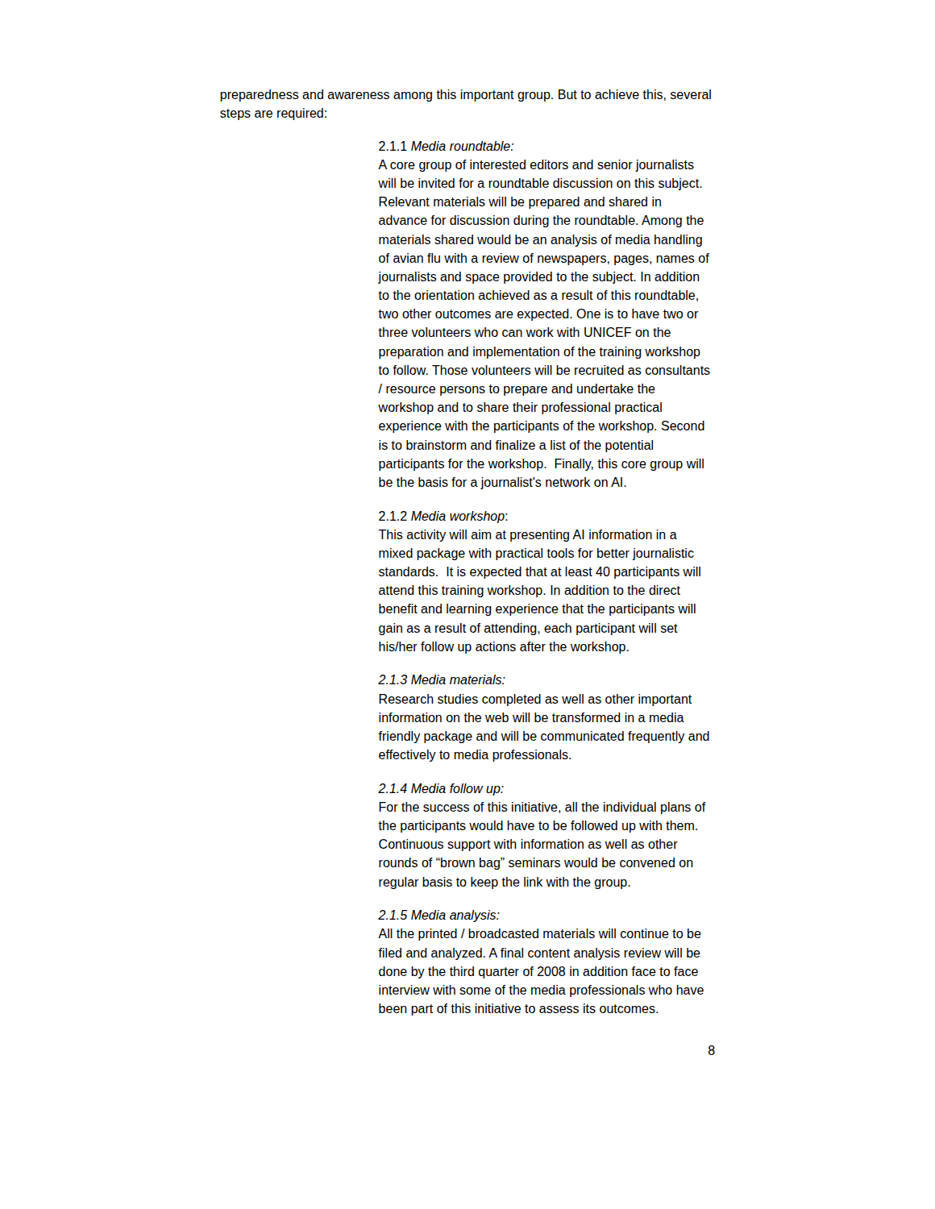preparedness and awareness among this important group. But to achieve this, several steps are required:
2.1.1 Media roundtable:
A core group of interested editors and senior journalists will be invited for a roundtable discussion on this subject. Relevant materials will be prepared and shared in advance for discussion during the roundtable. Among the materials shared would be an analysis of media handling of avian flu with a review of newspapers, pages, names of journalists and space provided to the subject. In addition to the orientation achieved as a result of this roundtable, two other outcomes are expected. One is to have two or three volunteers who can work with UNICEF on the preparation and implementation of the training workshop to follow. Those volunteers will be recruited as consultants / resource persons to prepare and undertake the workshop and to share their professional practical experience with the participants of the workshop. Second is to brainstorm and finalize a list of the potential participants for the workshop. Finally, this core group will be the basis for a journalist's network on AI.
2.1.2 Media workshop:
This activity will aim at presenting AI information in a mixed package with practical tools for better journalistic standards. It is expected that at least 40 participants will attend this training workshop. In addition to the direct benefit and learning experience that the participants will gain as a result of attending, each participant will set his/her follow up actions after the workshop.
2.1.3 Media materials:
Research studies completed as well as other important information on the web will be transformed in a media friendly package and will be communicated frequently and effectively to media professionals.
2.1.4 Media follow up:
For the success of this initiative, all the individual plans of the participants would have to be followed up with them. Continuous support with information as well as other rounds of “brown bag” seminars would be convened on regular basis to keep the link with the group.
2.1.5 Media analysis:
All the printed / broadcasted materials will continue to be filed and analyzed. A final content analysis review will be done by the third quarter of 2008 in addition face to face interview with some of the media professionals who have been part of this initiative to assess its outcomes.
8